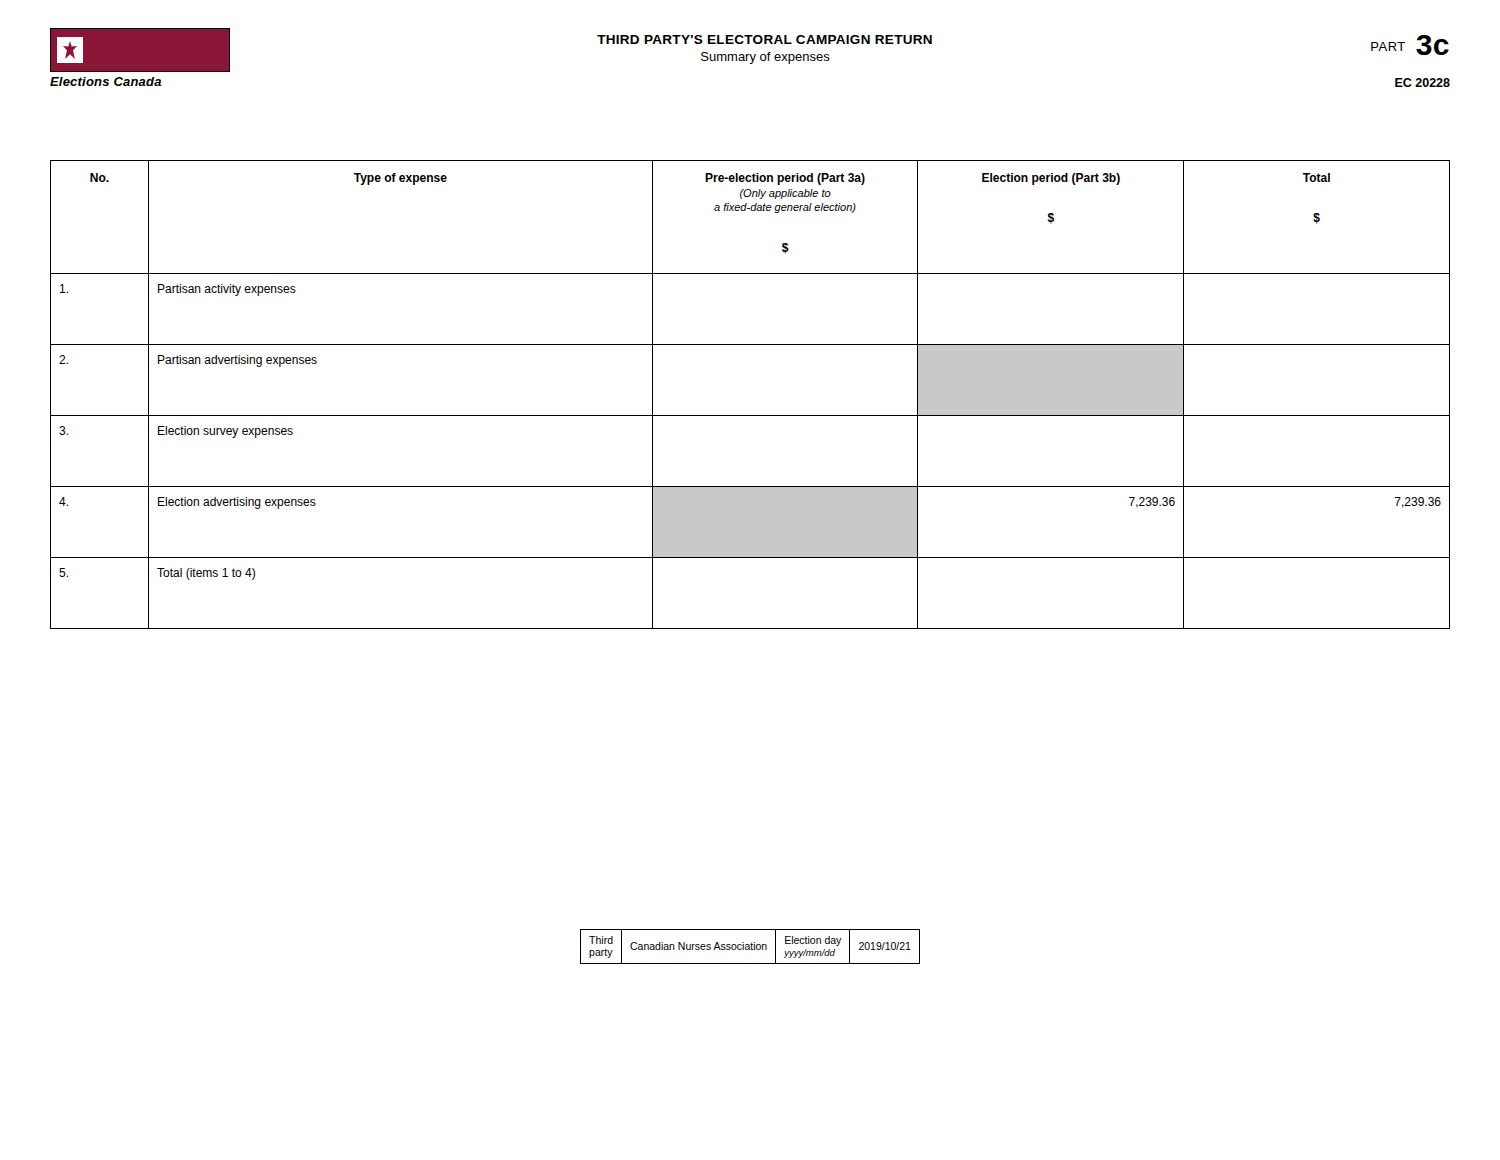Elections Canada
THIRD PARTY'S ELECTORAL CAMPAIGN RETURN
Summary of expenses
PART 3c
EC 20228
| No. | Type of expense | Pre-election period (Part 3a) (Only applicable to a fixed-date general election) $ | Election period (Part 3b) $ | Total $ |
| --- | --- | --- | --- | --- |
| 1. | Partisan activity expenses | | | |
| 2. | Partisan advertising expenses | | | |
| 3. | Election survey expenses | | | |
| 4. | Election advertising expenses | | 7,239.36 | 7,239.36 |
| 5. | Total (items 1 to 4) | | | |
| Third party | Canadian Nurses Association | Election day yyyy/mm/dd | 2019/10/21 |